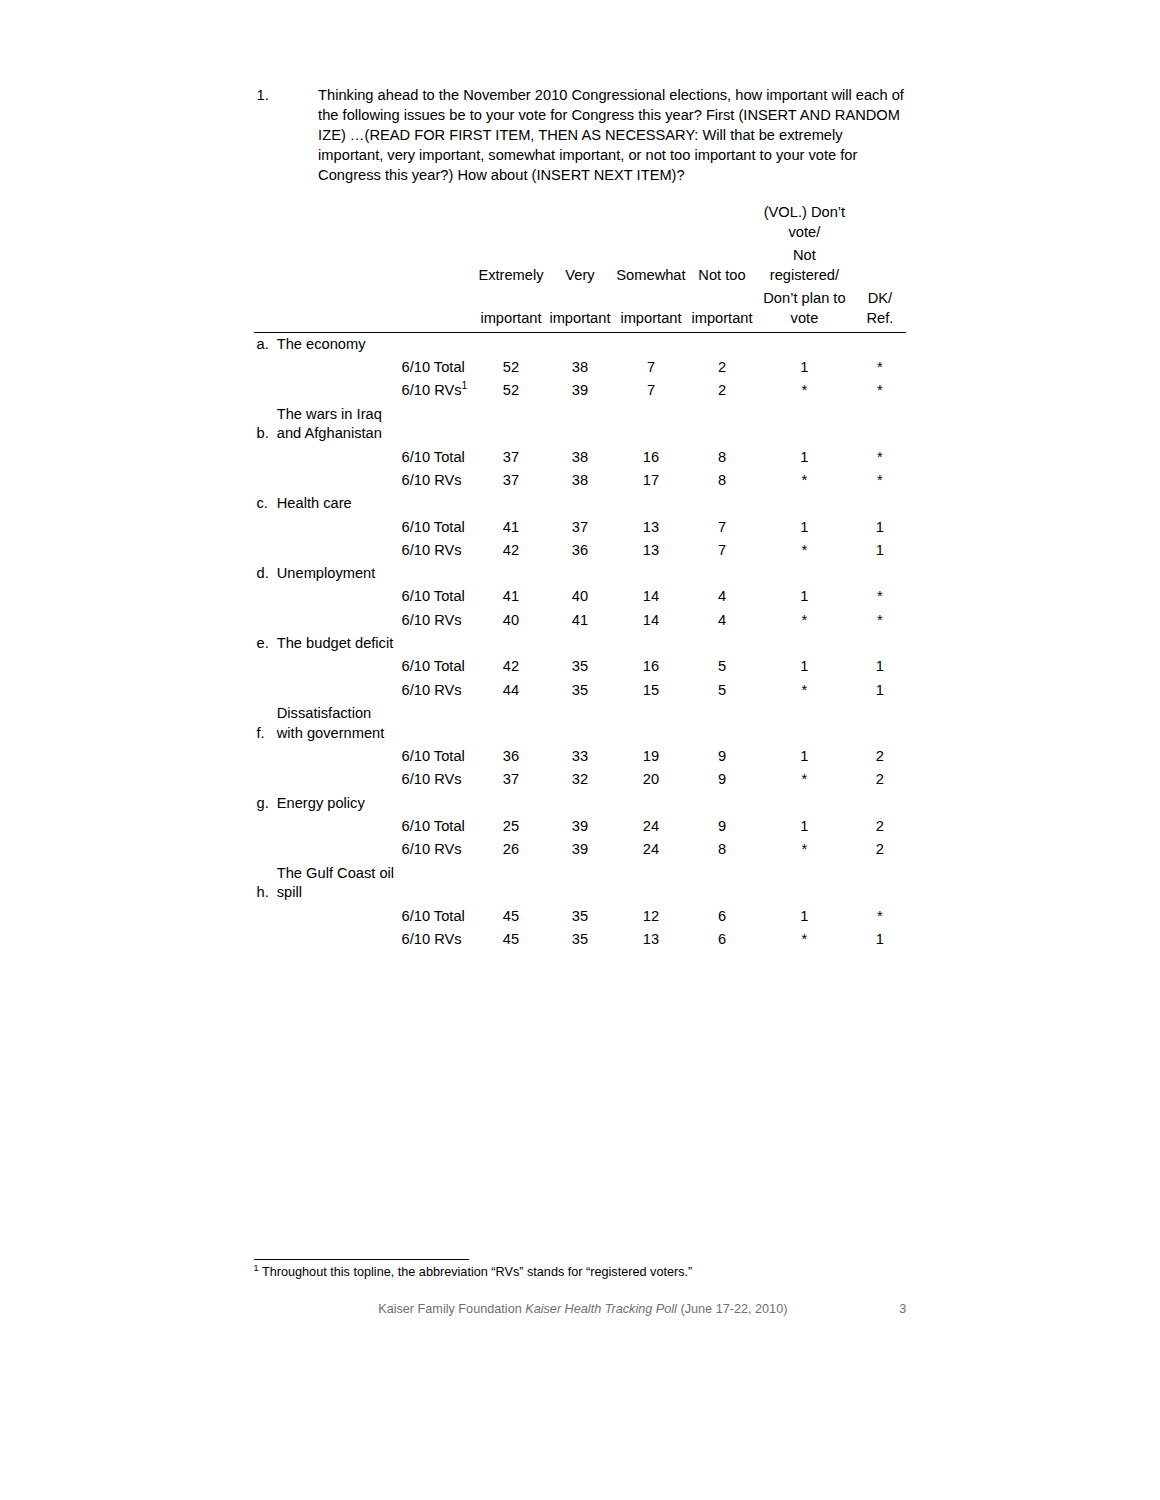1.
Thinking ahead to the November 2010 Congressional elections, how important will each of the following issues be to your vote for Congress this year? First (INSERT AND RANDOM IZE) …(READ FOR FIRST ITEM, THEN AS NECESSARY: Will that be extremely important, very important, somewhat important, or not too important to your vote for Congress this year?) How about (INSERT NEXT ITEM)?
| | | | | | | | (VOL.) Don’t vote/ | |
| --- | --- | --- | --- | --- | --- | --- | --- | --- |
| | | | Extremely | Very | Somewhat | Not too | Not registered/ | |
| | | | important | important | important | important | Don’t plan to vote | DK/ Ref. |
| a. | The economy | | | | | | | |
| | | 6/10 Total | 52 | 38 | 7 | 2 | 1 | * |
| | | 6/10 RVs 1 | 52 | 39 | 7 | 2 | * | * |
| b. | The wars in Iraq and Afghanistan | | | | | | | |
| | | 6/10 Total | 37 | 38 | 16 | 8 | 1 | * |
| | | 6/10 RVs | 37 | 38 | 17 | 8 | * | * |
| c. | Health care | | | | | | | |
| | | 6/10 Total | 41 | 37 | 13 | 7 | 1 | 1 |
| | | 6/10 RVs | 42 | 36 | 13 | 7 | * | 1 |
| d. | Unemployment | | | | | | | |
| | | 6/10 Total | 41 | 40 | 14 | 4 | 1 | * |
| | | 6/10 RVs | 40 | 41 | 14 | 4 | * | * |
| e. | The budget deficit | | | | | | | |
| | | 6/10 Total | 42 | 35 | 16 | 5 | 1 | 1 |
| | | 6/10 RVs | 44 | 35 | 15 | 5 | * | 1 |
| f. | Dissatisfaction with government | | | | | | | |
| | | 6/10 Total | 36 | 33 | 19 | 9 | 1 | 2 |
| | | 6/10 RVs | 37 | 32 | 20 | 9 | * | 2 |
| g. | Energy policy | | | | | | | |
| | | 6/10 Total | 25 | 39 | 24 | 9 | 1 | 2 |
| | | 6/10 RVs | 26 | 39 | 24 | 8 | * | 2 |
| h. | The Gulf Coast oil spill | | | | | | | |
| | | 6/10 Total | 45 | 35 | 12 | 6 | 1 | * |
| | | 6/10 RVs | 45 | 35 | 13 | 6 | * | 1 |
1 Throughout this topline, the abbreviation “RVs” stands for “registered voters.”
Kaiser Family Foundation Kaiser Health Tracking Poll (June 17-22, 2010)
3